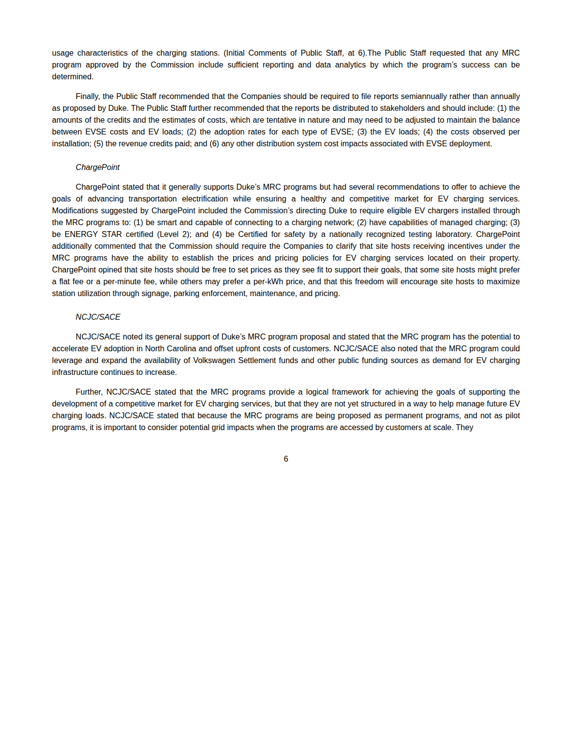usage characteristics of the charging stations. (Initial Comments of Public Staff, at 6).The Public Staff requested that any MRC program approved by the Commission include sufficient reporting and data analytics by which the program’s success can be determined.
Finally, the Public Staff recommended that the Companies should be required to file reports semiannually rather than annually as proposed by Duke. The Public Staff further recommended that the reports be distributed to stakeholders and should include: (1) the amounts of the credits and the estimates of costs, which are tentative in nature and may need to be adjusted to maintain the balance between EVSE costs and EV loads; (2) the adoption rates for each type of EVSE; (3) the EV loads; (4) the costs observed per installation; (5) the revenue credits paid; and (6) any other distribution system cost impacts associated with EVSE deployment.
ChargePoint
ChargePoint stated that it generally supports Duke’s MRC programs but had several recommendations to offer to achieve the goals of advancing transportation electrification while ensuring a healthy and competitive market for EV charging services. Modifications suggested by ChargePoint included the Commission’s directing Duke to require eligible EV chargers installed through the MRC programs to: (1) be smart and capable of connecting to a charging network; (2) have capabilities of managed charging; (3) be ENERGY STAR certified (Level 2); and (4) be Certified for safety by a nationally recognized testing laboratory. ChargePoint additionally commented that the Commission should require the Companies to clarify that site hosts receiving incentives under the MRC programs have the ability to establish the prices and pricing policies for EV charging services located on their property. ChargePoint opined that site hosts should be free to set prices as they see fit to support their goals, that some site hosts might prefer a flat fee or a per-minute fee, while others may prefer a per-kWh price, and that this freedom will encourage site hosts to maximize station utilization through signage, parking enforcement, maintenance, and pricing.
NCJC/SACE
NCJC/SACE noted its general support of Duke’s MRC program proposal and stated that the MRC program has the potential to accelerate EV adoption in North Carolina and offset upfront costs of customers. NCJC/SACE also noted that the MRC program could leverage and expand the availability of Volkswagen Settlement funds and other public funding sources as demand for EV charging infrastructure continues to increase.
Further, NCJC/SACE stated that the MRC programs provide a logical framework for achieving the goals of supporting the development of a competitive market for EV charging services, but that they are not yet structured in a way to help manage future EV charging loads. NCJC/SACE stated that because the MRC programs are being proposed as permanent programs, and not as pilot programs, it is important to consider potential grid impacts when the programs are accessed by customers at scale. They
6